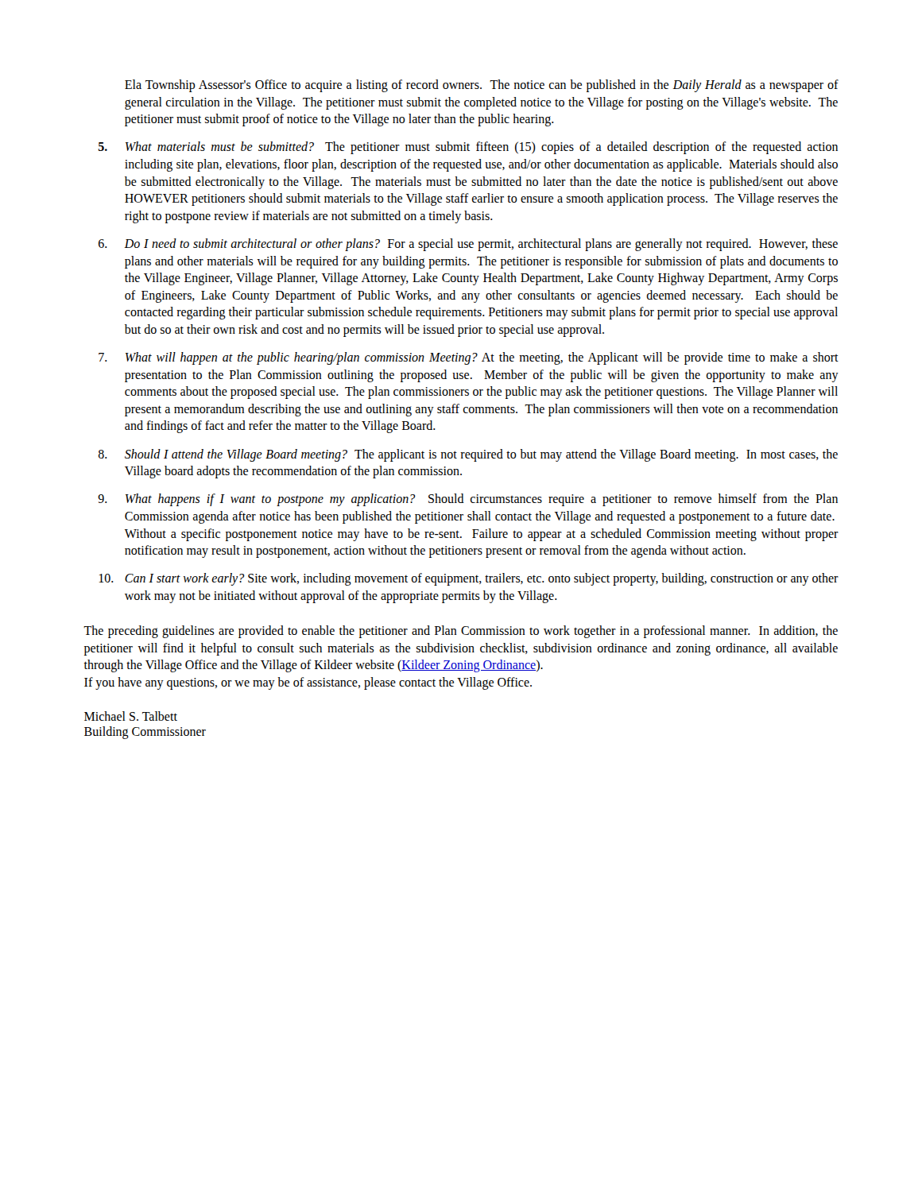Ela Township Assessor's Office to acquire a listing of record owners. The notice can be published in the Daily Herald as a newspaper of general circulation in the Village. The petitioner must submit the completed notice to the Village for posting on the Village's website. The petitioner must submit proof of notice to the Village no later than the public hearing.
5. What materials must be submitted? The petitioner must submit fifteen (15) copies of a detailed description of the requested action including site plan, elevations, floor plan, description of the requested use, and/or other documentation as applicable. Materials should also be submitted electronically to the Village. The materials must be submitted no later than the date the notice is published/sent out above HOWEVER petitioners should submit materials to the Village staff earlier to ensure a smooth application process. The Village reserves the right to postpone review if materials are not submitted on a timely basis.
6. Do I need to submit architectural or other plans? For a special use permit, architectural plans are generally not required. However, these plans and other materials will be required for any building permits. The petitioner is responsible for submission of plats and documents to the Village Engineer, Village Planner, Village Attorney, Lake County Health Department, Lake County Highway Department, Army Corps of Engineers, Lake County Department of Public Works, and any other consultants or agencies deemed necessary. Each should be contacted regarding their particular submission schedule requirements. Petitioners may submit plans for permit prior to special use approval but do so at their own risk and cost and no permits will be issued prior to special use approval.
7. What will happen at the public hearing/plan commission Meeting? At the meeting, the Applicant will be provide time to make a short presentation to the Plan Commission outlining the proposed use. Member of the public will be given the opportunity to make any comments about the proposed special use. The plan commissioners or the public may ask the petitioner questions. The Village Planner will present a memorandum describing the use and outlining any staff comments. The plan commissioners will then vote on a recommendation and findings of fact and refer the matter to the Village Board.
8. Should I attend the Village Board meeting? The applicant is not required to but may attend the Village Board meeting. In most cases, the Village board adopts the recommendation of the plan commission.
9. What happens if I want to postpone my application? Should circumstances require a petitioner to remove himself from the Plan Commission agenda after notice has been published the petitioner shall contact the Village and requested a postponement to a future date. Without a specific postponement notice may have to be re-sent. Failure to appear at a scheduled Commission meeting without proper notification may result in postponement, action without the petitioners present or removal from the agenda without action.
10. Can I start work early? Site work, including movement of equipment, trailers, etc. onto subject property, building, construction or any other work may not be initiated without approval of the appropriate permits by the Village.
The preceding guidelines are provided to enable the petitioner and Plan Commission to work together in a professional manner. In addition, the petitioner will find it helpful to consult such materials as the subdivision checklist, subdivision ordinance and zoning ordinance, all available through the Village Office and the Village of Kildeer website (Kildeer Zoning Ordinance).
If you have any questions, or we may be of assistance, please contact the Village Office.
Michael S. Talbett
Building Commissioner